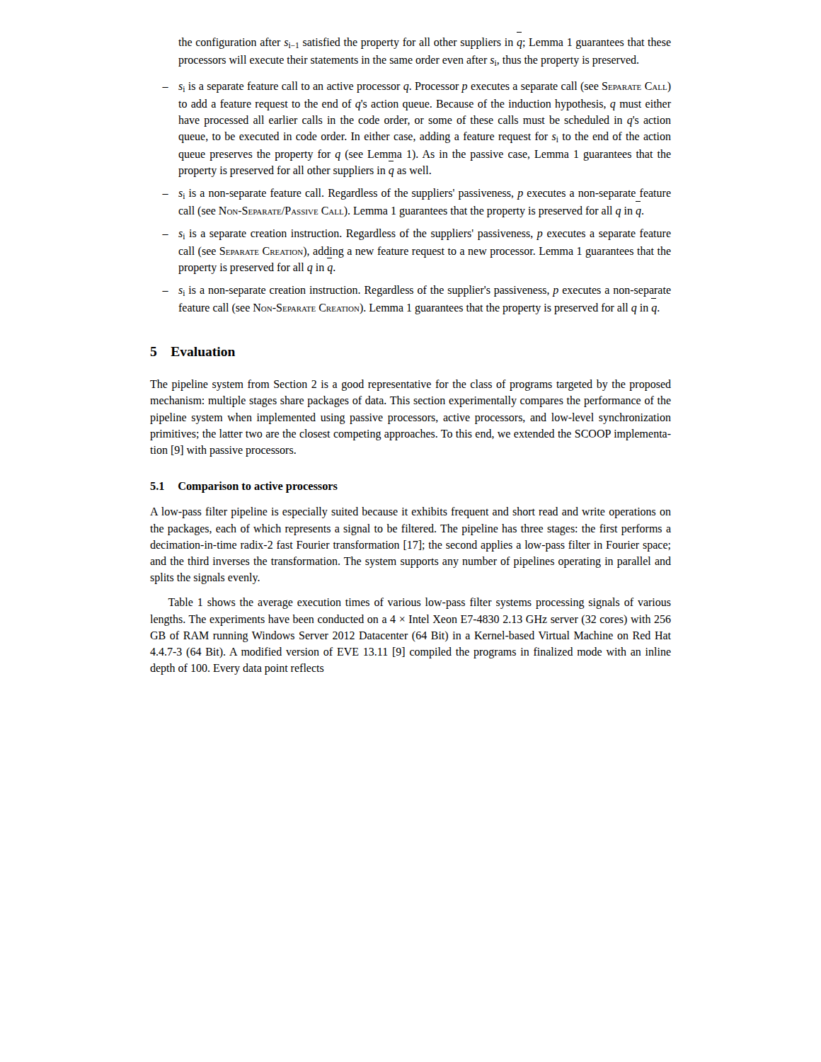the configuration after si−1 satisfied the property for all other suppliers in q; Lemma 1 guarantees that these processors will execute their statements in the same order even after si, thus the property is preserved.
si is a separate feature call to an active processor q. Processor p executes a separate call (see Separate Call) to add a feature request to the end of q's action queue. Because of the induction hypothesis, q must either have processed all earlier calls in the code order, or some of these calls must be scheduled in q's action queue, to be executed in code order. In either case, adding a feature request for si to the end of the action queue preserves the property for q (see Lemma 1). As in the passive case, Lemma 1 guarantees that the property is preserved for all other suppliers in q as well.
si is a non-separate feature call. Regardless of the suppliers' passiveness, p executes a non-separate feature call (see Non-Separate/Passive Call). Lemma 1 guarantees that the property is preserved for all q in q.
si is a separate creation instruction. Regardless of the suppliers' passiveness, p executes a separate feature call (see Separate Creation), adding a new feature request to a new processor. Lemma 1 guarantees that the property is preserved for all q in q.
si is a non-separate creation instruction. Regardless of the supplier's passiveness, p executes a non-separate feature call (see Non-Separate Creation). Lemma 1 guarantees that the property is preserved for all q in q.
5 Evaluation
The pipeline system from Section 2 is a good representative for the class of programs targeted by the proposed mechanism: multiple stages share packages of data. This section experimentally compares the performance of the pipeline system when implemented using passive processors, active processors, and low-level synchronization primitives; the latter two are the closest competing approaches. To this end, we extended the SCOOP implementation [9] with passive processors.
5.1 Comparison to active processors
A low-pass filter pipeline is especially suited because it exhibits frequent and short read and write operations on the packages, each of which represents a signal to be filtered. The pipeline has three stages: the first performs a decimation-in-time radix-2 fast Fourier transformation [17]; the second applies a low-pass filter in Fourier space; and the third inverses the transformation. The system supports any number of pipelines operating in parallel and splits the signals evenly.
Table 1 shows the average execution times of various low-pass filter systems processing signals of various lengths. The experiments have been conducted on a 4 × Intel Xeon E7-4830 2.13 GHz server (32 cores) with 256 GB of RAM running Windows Server 2012 Datacenter (64 Bit) in a Kernel-based Virtual Machine on Red Hat 4.4.7-3 (64 Bit). A modified version of EVE 13.11 [9] compiled the programs in finalized mode with an inline depth of 100. Every data point reflects